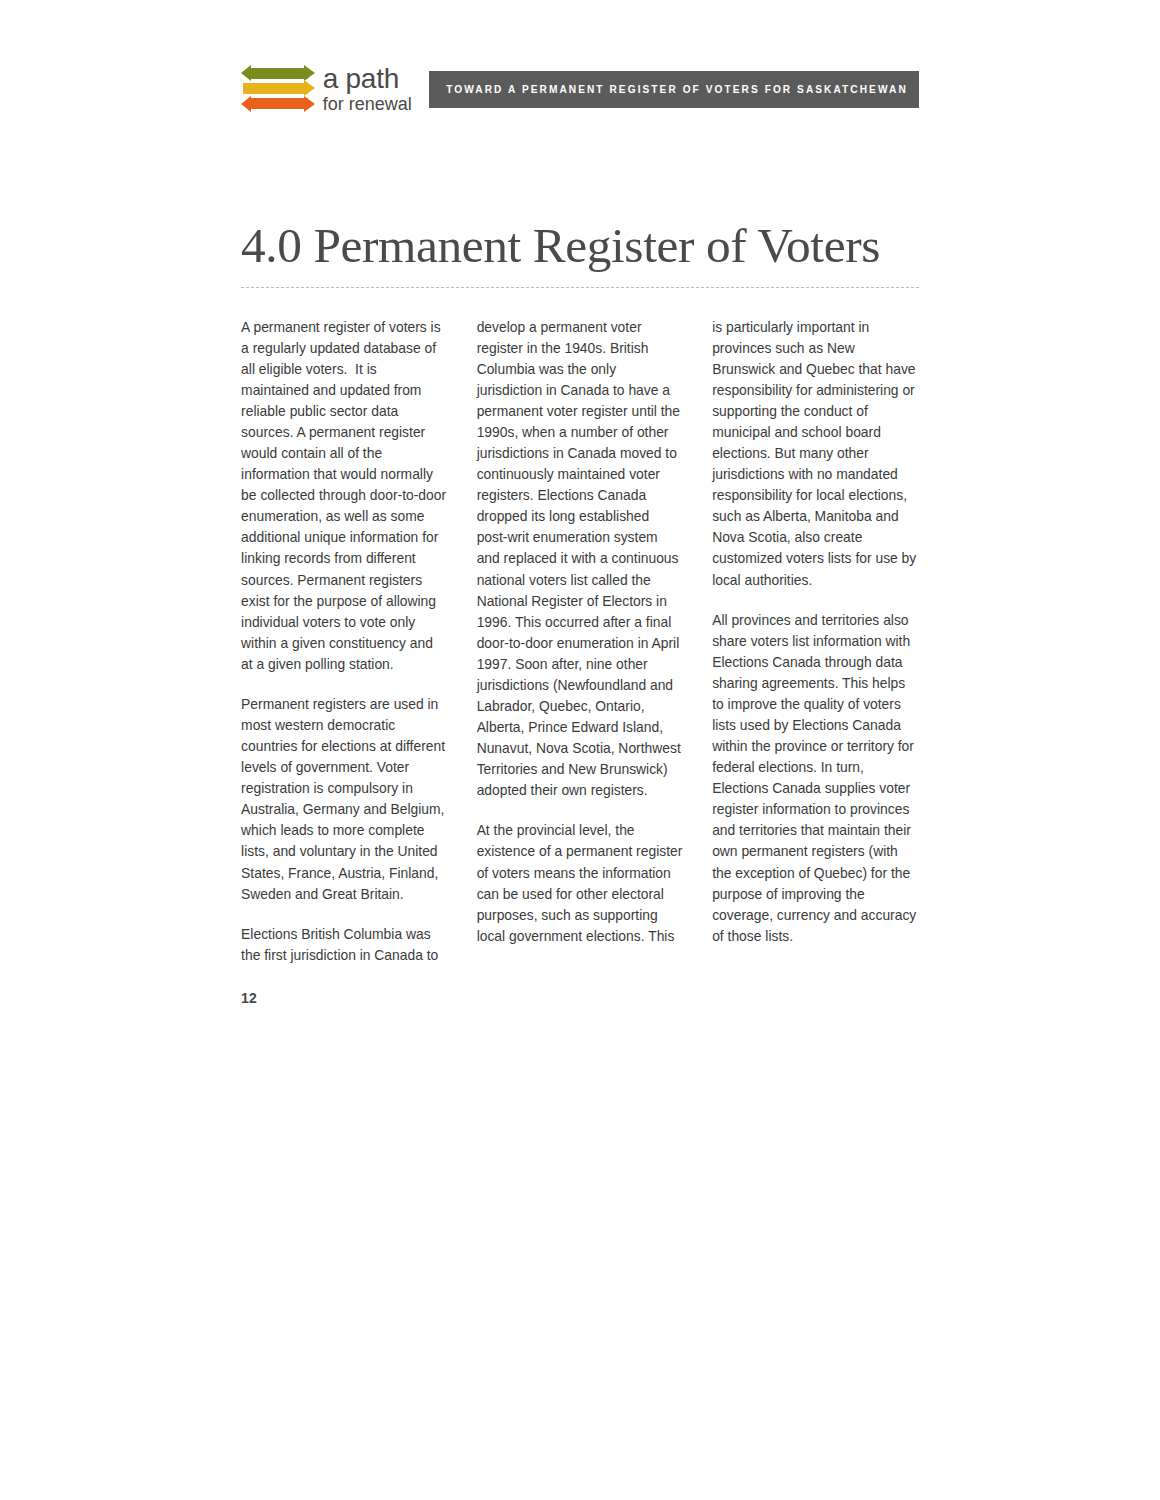a path
for renewal
TOWARD A PERMANENT REGISTER OF VOTERS FOR SASKATCHEWAN
4.0 Permanent Register of Voters
A permanent register of voters is a regularly updated database of all eligible voters. It is maintained and updated from reliable public sector data sources. A permanent register would contain all of the information that would normally be collected through door-to-door enumeration, as well as some additional unique information for linking records from different sources. Permanent registers exist for the purpose of allowing individual voters to vote only within a given constituency and at a given polling station.
Permanent registers are used in most western democratic countries for elections at different levels of government. Voter registration is compulsory in Australia, Germany and Belgium, which leads to more complete lists, and voluntary in the United States, France, Austria, Finland, Sweden and Great Britain.
Elections British Columbia was the first jurisdiction in Canada to develop a permanent voter register in the 1940s. British Columbia was the only jurisdiction in Canada to have a permanent voter register until the 1990s, when a number of other jurisdictions in Canada moved to continuously maintained voter registers. Elections Canada dropped its long established post-writ enumeration system and replaced it with a continuous national voters list called the National Register of Electors in 1996. This occurred after a final door-to-door enumeration in April 1997. Soon after, nine other jurisdictions (Newfoundland and Labrador, Quebec, Ontario, Alberta, Prince Edward Island, Nunavut, Nova Scotia, Northwest Territories and New Brunswick) adopted their own registers.
At the provincial level, the existence of a permanent register of voters means the information can be used for other electoral purposes, such as supporting local government elections. This is particularly important in provinces such as New Brunswick and Quebec that have responsibility for administering or supporting the conduct of municipal and school board elections. But many other jurisdictions with no mandated responsibility for local elections, such as Alberta, Manitoba and Nova Scotia, also create customized voters lists for use by local authorities.
All provinces and territories also share voters list information with Elections Canada through data sharing agreements. This helps to improve the quality of voters lists used by Elections Canada within the province or territory for federal elections. In turn, Elections Canada supplies voter register information to provinces and territories that maintain their own permanent registers (with the exception of Quebec) for the purpose of improving the coverage, currency and accuracy of those lists.
12